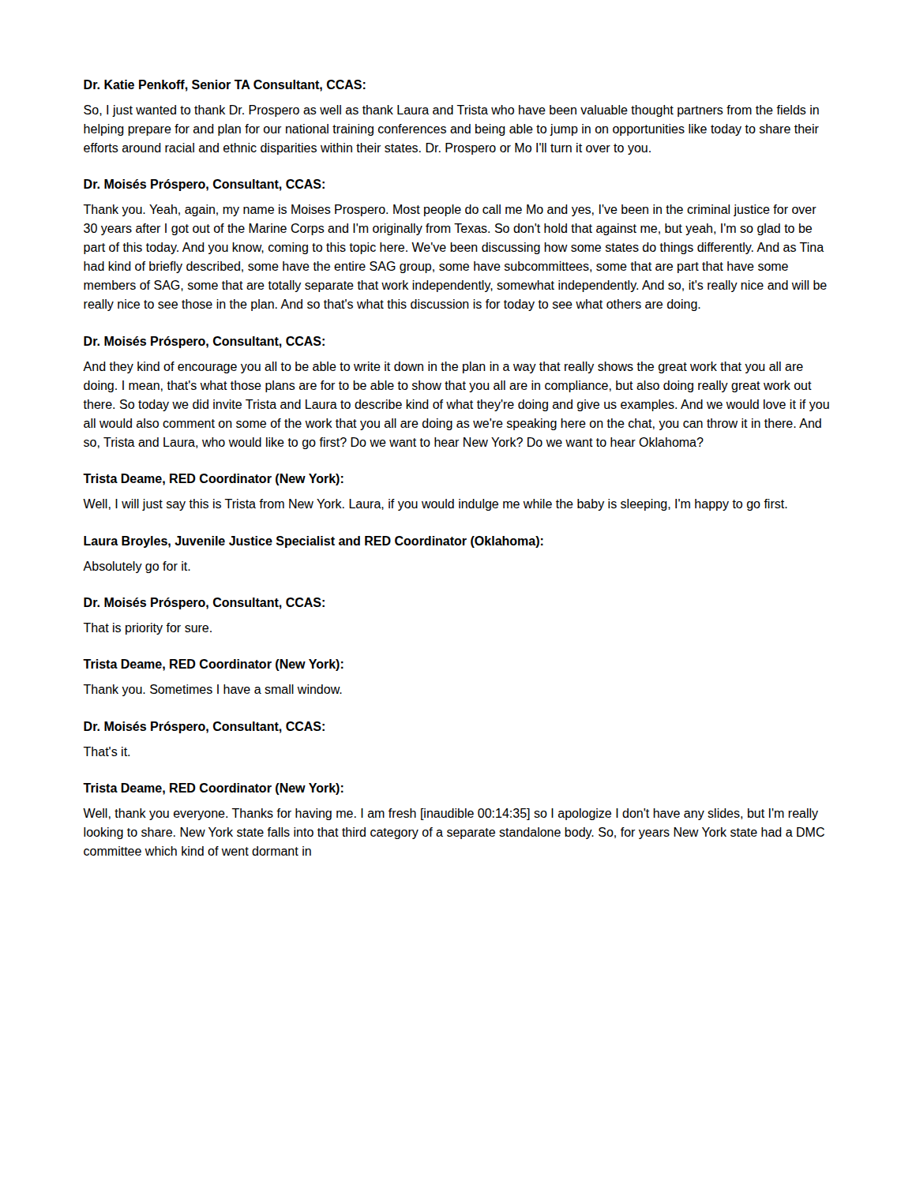Dr. Katie Penkoff, Senior TA Consultant, CCAS:
So, I just wanted to thank Dr. Prospero as well as thank Laura and Trista who have been valuable thought partners from the fields in helping prepare for and plan for our national training conferences and being able to jump in on opportunities like today to share their efforts around racial and ethnic disparities within their states. Dr. Prospero or Mo I'll turn it over to you.
Dr. Moisés Próspero, Consultant, CCAS:
Thank you. Yeah, again, my name is Moises Prospero. Most people do call me Mo and yes, I've been in the criminal justice for over 30 years after I got out of the Marine Corps and I'm originally from Texas. So don't hold that against me, but yeah, I'm so glad to be part of this today. And you know, coming to this topic here. We've been discussing how some states do things differently. And as Tina had kind of briefly described, some have the entire SAG group, some have subcommittees, some that are part that have some members of SAG, some that are totally separate that work independently, somewhat independently. And so, it's really nice and will be really nice to see those in the plan. And so that's what this discussion is for today to see what others are doing.
Dr. Moisés Próspero, Consultant, CCAS:
And they kind of encourage you all to be able to write it down in the plan in a way that really shows the great work that you all are doing. I mean, that's what those plans are for to be able to show that you all are in compliance, but also doing really great work out there. So today we did invite Trista and Laura to describe kind of what they're doing and give us examples. And we would love it if you all would also comment on some of the work that you all are doing as we're speaking here on the chat, you can throw it in there. And so, Trista and Laura, who would like to go first? Do we want to hear New York? Do we want to hear Oklahoma?
Trista Deame, RED Coordinator (New York):
Well, I will just say this is Trista from New York. Laura, if you would indulge me while the baby is sleeping, I'm happy to go first.
Laura Broyles, Juvenile Justice Specialist and RED Coordinator (Oklahoma):
Absolutely go for it.
Dr. Moisés Próspero, Consultant, CCAS:
That is priority for sure.
Trista Deame, RED Coordinator (New York):
Thank you. Sometimes I have a small window.
Dr. Moisés Próspero, Consultant, CCAS:
That's it.
Trista Deame, RED Coordinator (New York):
Well, thank you everyone. Thanks for having me. I am fresh [inaudible 00:14:35] so I apologize I don't have any slides, but I'm really looking to share. New York state falls into that third category of a separate standalone body. So, for years New York state had a DMC committee which kind of went dormant in